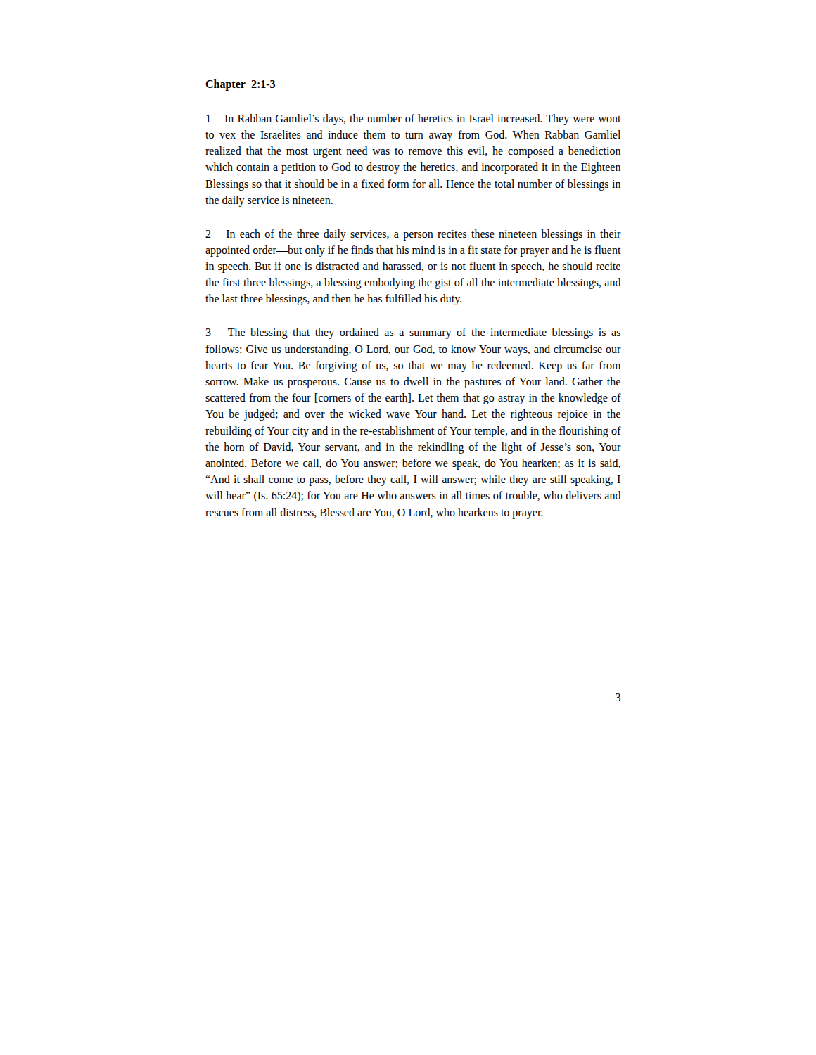Chapter 2:1-3
1 In Rabban Gamliel’s days, the number of heretics in Israel increased. They were wont to vex the Israelites and induce them to turn away from God. When Rabban Gamliel realized that the most urgent need was to remove this evil, he composed a benediction which contain a petition to God to destroy the heretics, and incorporated it in the Eighteen Blessings so that it should be in a fixed form for all. Hence the total number of blessings in the daily service is nineteen.
2 In each of the three daily services, a person recites these nineteen blessings in their appointed order—but only if he finds that his mind is in a fit state for prayer and he is fluent in speech. But if one is distracted and harassed, or is not fluent in speech, he should recite the first three blessings, a blessing embodying the gist of all the intermediate blessings, and the last three blessings, and then he has fulfilled his duty.
3 The blessing that they ordained as a summary of the intermediate blessings is as follows: Give us understanding, O Lord, our God, to know Your ways, and circumcise our hearts to fear You. Be forgiving of us, so that we may be redeemed. Keep us far from sorrow. Make us prosperous. Cause us to dwell in the pastures of Your land. Gather the scattered from the four [corners of the earth]. Let them that go astray in the knowledge of You be judged; and over the wicked wave Your hand. Let the righteous rejoice in the rebuilding of Your city and in the re-establishment of Your temple, and in the flourishing of the horn of David, Your servant, and in the rekindling of the light of Jesse’s son, Your anointed. Before we call, do You answer; before we speak, do You hearken; as it is said, “And it shall come to pass, before they call, I will answer; while they are still speaking, I will hear” (Is. 65:24); for You are He who answers in all times of trouble, who delivers and rescues from all distress, Blessed are You, O Lord, who hearkens to prayer.
3